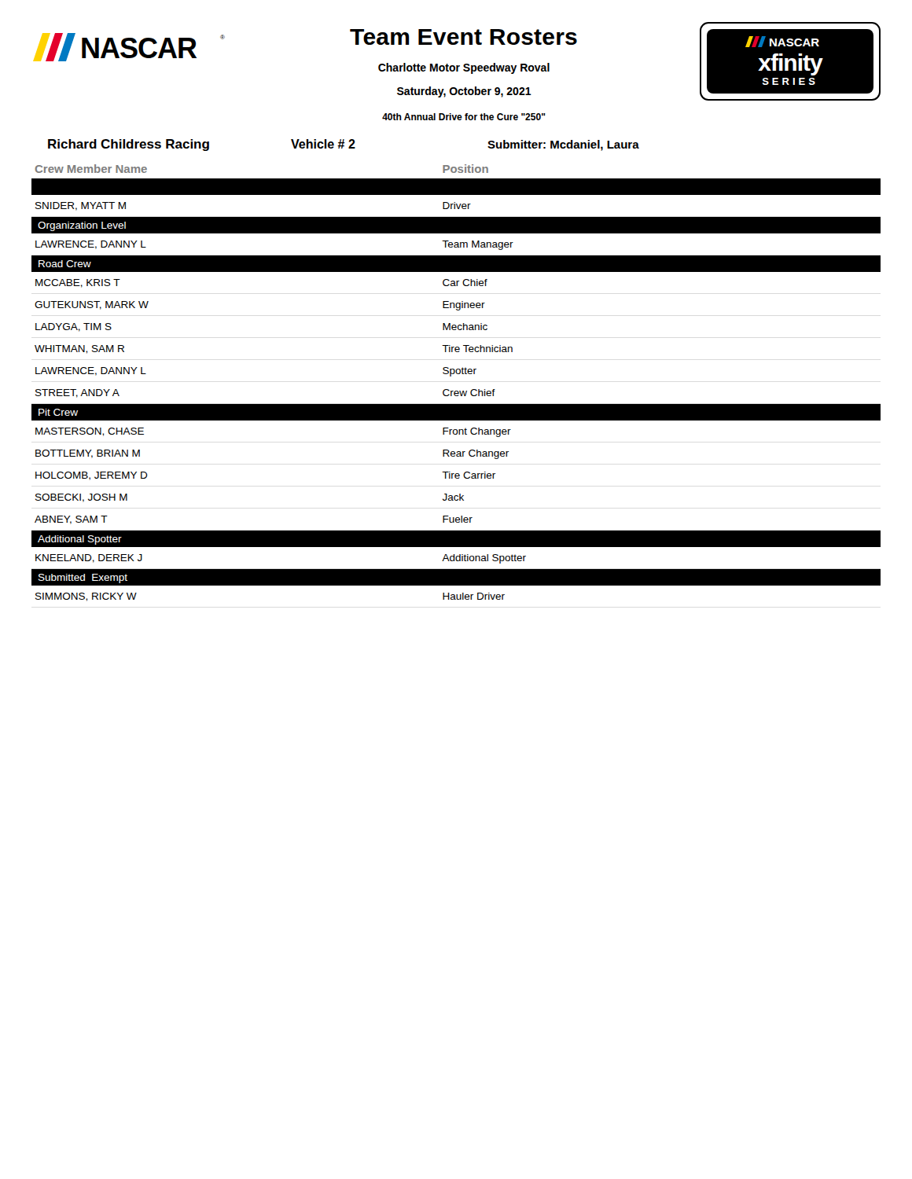NASCAR ®
Team Event Rosters
Charlotte Motor Speedway Roval
Saturday, October 9, 2021
40th Annual Drive for the Cure "250"
NASCAR xfinity SERIES
Richard Childress Racing
Vehicle # 2
Submitter: Mcdaniel, Laura
| Crew Member Name | Position |
| --- | --- |
| SNIDER, MYATT M | Driver |
| Organization Level |
| LAWRENCE, DANNY L | Team Manager |
| Road Crew |
| MCCABE, KRIS T | Car Chief |
| GUTEKUNST, MARK W | Engineer |
| LADYGA, TIM S | Mechanic |
| WHITMAN, SAM R | Tire Technician |
| LAWRENCE, DANNY L | Spotter |
| STREET, ANDY A | Crew Chief |
| Pit Crew |
| MASTERSON, CHASE | Front Changer |
| BOTTLEMY, BRIAN M | Rear Changer |
| HOLCOMB, JEREMY D | Tire Carrier |
| SOBECKI, JOSH M | Jack |
| ABNEY, SAM T | Fueler |
| Additional Spotter |
| KNEELAND, DEREK J | Additional Spotter |
| Submitted Exempt |
| SIMMONS, RICKY W | Hauler Driver |